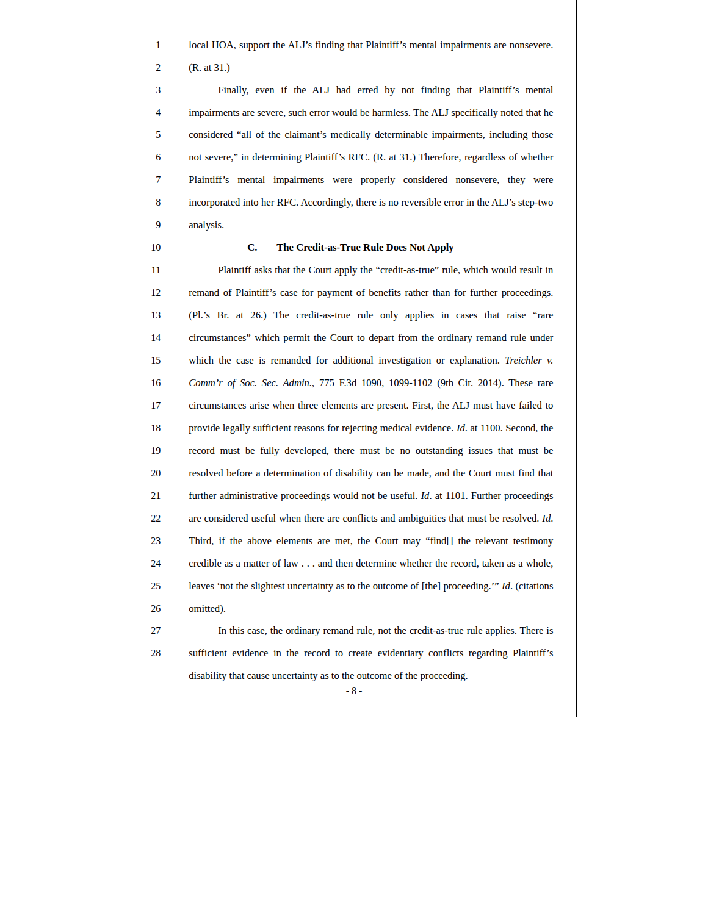1
2
3
4
5
6
7
8
9
10
11
12
13
14
15
16
17
18
19
20
21
22
23
24
25
26
27
28
local HOA, support the ALJ’s finding that Plaintiff’s mental impairments are nonsevere. (R. at 31.)
Finally, even if the ALJ had erred by not finding that Plaintiff’s mental impairments are severe, such error would be harmless. The ALJ specifically noted that he considered “all of the claimant’s medically determinable impairments, including those not severe,” in determining Plaintiff’s RFC. (R. at 31.) Therefore, regardless of whether Plaintiff’s mental impairments were properly considered nonsevere, they were incorporated into her RFC. Accordingly, there is no reversible error in the ALJ’s step-two analysis.
C. The Credit-as-True Rule Does Not Apply
Plaintiff asks that the Court apply the “credit-as-true” rule, which would result in remand of Plaintiff’s case for payment of benefits rather than for further proceedings. (Pl.’s Br. at 26.) The credit-as-true rule only applies in cases that raise “rare circumstances” which permit the Court to depart from the ordinary remand rule under which the case is remanded for additional investigation or explanation. Treichler v. Comm’r of Soc. Sec. Admin., 775 F.3d 1090, 1099-1102 (9th Cir. 2014). These rare circumstances arise when three elements are present. First, the ALJ must have failed to provide legally sufficient reasons for rejecting medical evidence. Id. at 1100. Second, the record must be fully developed, there must be no outstanding issues that must be resolved before a determination of disability can be made, and the Court must find that further administrative proceedings would not be useful. Id. at 1101. Further proceedings are considered useful when there are conflicts and ambiguities that must be resolved. Id. Third, if the above elements are met, the Court may “find[] the relevant testimony credible as a matter of law . . . and then determine whether the record, taken as a whole, leaves ‘not the slightest uncertainty as to the outcome of [the] proceeding.’” Id. (citations omitted).
In this case, the ordinary remand rule, not the credit-as-true rule applies. There is sufficient evidence in the record to create evidentiary conflicts regarding Plaintiff’s disability that cause uncertainty as to the outcome of the proceeding.
- 8 -